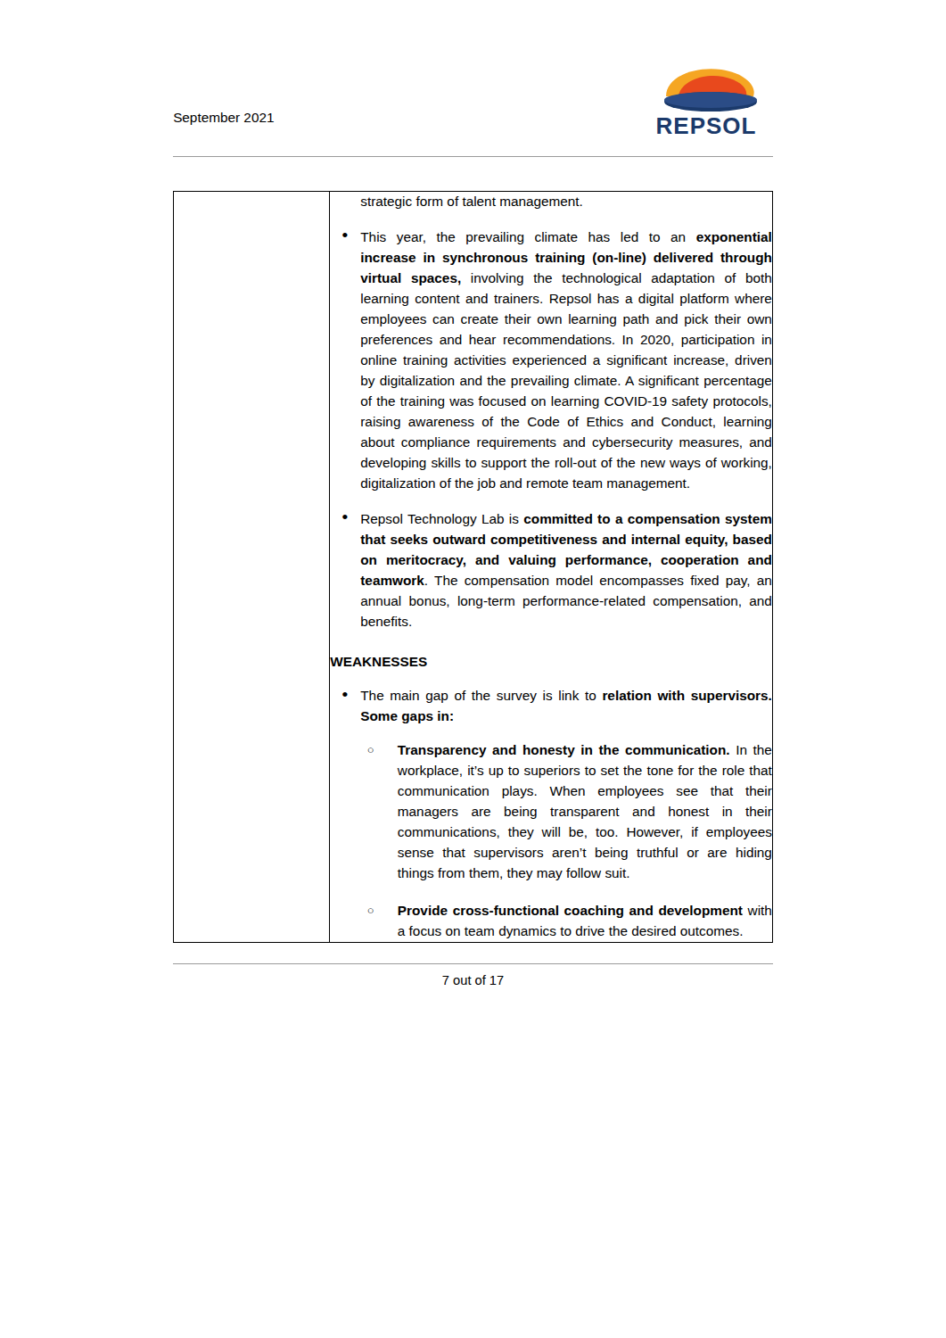September 2021
REPSOL
| | strategic form of talent management. This year, the prevailing climate has led to an exponential increase in synchronous training (on-line) delivered through virtual spaces, involving the technological adaptation of both learning content and trainers. Repsol has a digital platform where employees can create their own learning path and pick their own preferences and hear recommendations. In 2020, participation in online training activities experienced a significant increase, driven by digitalization and the prevailing climate. A significant percentage of the training was focused on learning COVID-19 safety protocols, raising awareness of the Code of Ethics and Conduct, learning about compliance requirements and cybersecurity measures, and developing skills to support the roll-out of the new ways of working, digitalization of the job and remote team management. Repsol Technology Lab is committed to a compensation system that seeks outward competitiveness and internal equity, based on meritocracy, and valuing performance, cooperation and teamwork . The compensation model encompasses fixed pay, an annual bonus, long-term performance-related compensation, and benefits. WEAKNESSES The main gap of the survey is link to relation with supervisors. Some gaps in: Transparency and honesty in the communication. In the workplace, it’s up to superiors to set the tone for the role that communication plays. When employees see that their managers are being transparent and honest in their communications, they will be, too. However, if employees sense that supervisors aren’t being truthful or are hiding things from them, they may follow suit. Provide cross-functional coaching and development with a focus on team dynamics to drive the desired outcomes. |
7 out of 17